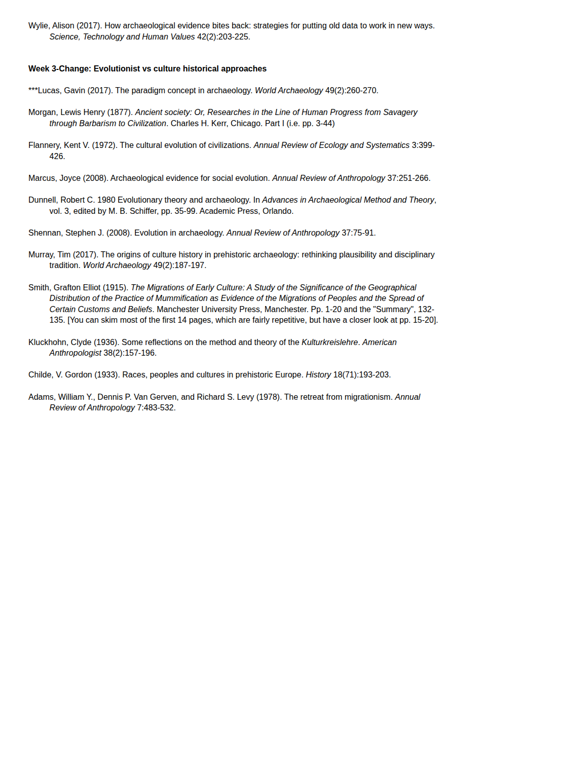Wylie, Alison (2017). How archaeological evidence bites back: strategies for putting old data to work in new ways. Science, Technology and Human Values 42(2):203-225.
Week 3-Change: Evolutionist vs culture historical approaches
***Lucas, Gavin (2017). The paradigm concept in archaeology. World Archaeology 49(2):260-270.
Morgan, Lewis Henry (1877). Ancient society: Or, Researches in the Line of Human Progress from Savagery through Barbarism to Civilization. Charles H. Kerr, Chicago. Part I (i.e. pp. 3-44)
Flannery, Kent V. (1972). The cultural evolution of civilizations. Annual Review of Ecology and Systematics 3:399-426.
Marcus, Joyce (2008). Archaeological evidence for social evolution. Annual Review of Anthropology 37:251-266.
Dunnell, Robert C. 1980 Evolutionary theory and archaeology. In Advances in Archaeological Method and Theory, vol. 3, edited by M. B. Schiffer, pp. 35-99. Academic Press, Orlando.
Shennan, Stephen J. (2008). Evolution in archaeology. Annual Review of Anthropology 37:75-91.
Murray, Tim (2017). The origins of culture history in prehistoric archaeology: rethinking plausibility and disciplinary tradition. World Archaeology 49(2):187-197.
Smith, Grafton Elliot (1915). The Migrations of Early Culture: A Study of the Significance of the Geographical Distribution of the Practice of Mummification as Evidence of the Migrations of Peoples and the Spread of Certain Customs and Beliefs. Manchester University Press, Manchester. Pp. 1-20 and the "Summary", 132-135. [You can skim most of the first 14 pages, which are fairly repetitive, but have a closer look at pp. 15-20].
Kluckhohn, Clyde (1936). Some reflections on the method and theory of the Kulturkreislehre. American Anthropologist 38(2):157-196.
Childe, V. Gordon (1933). Races, peoples and cultures in prehistoric Europe. History 18(71):193-203.
Adams, William Y., Dennis P. Van Gerven, and Richard S. Levy (1978). The retreat from migrationism. Annual Review of Anthropology 7:483-532.